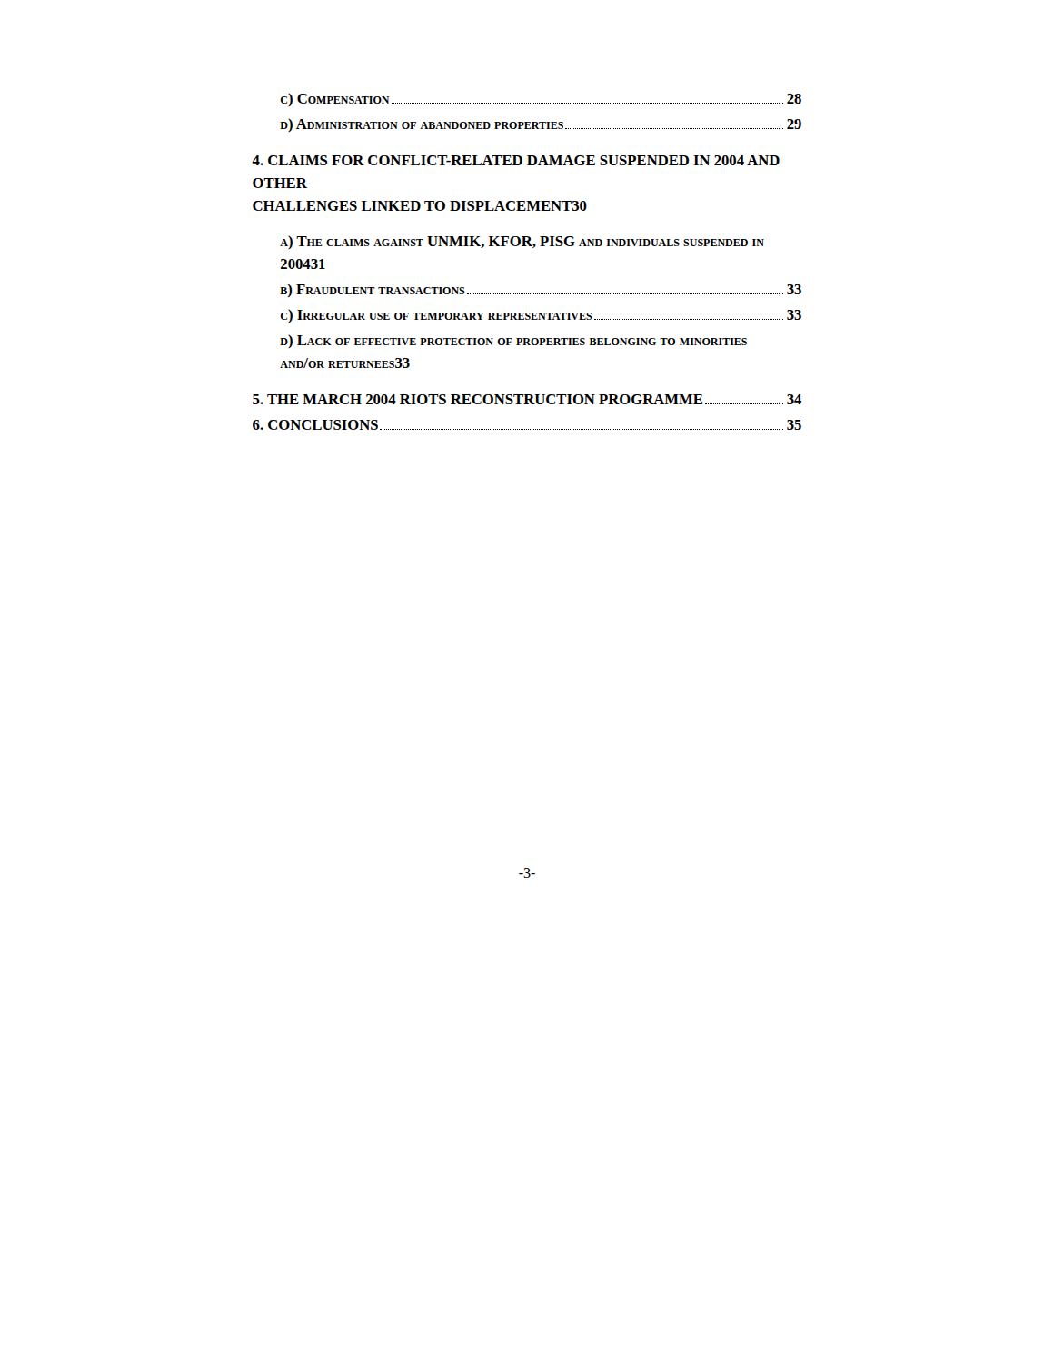c) Compensation 28
d) Administration of abandoned properties 29
4. CLAIMS FOR CONFLICT-RELATED DAMAGE SUSPENDED IN 2004 AND OTHER CHALLENGES LINKED TO DISPLACEMENT 30
a) The claims against UNMIK, KFOR, PISG and individuals suspended in 2004 31
b) Fraudulent transactions 33
c) Irregular use of temporary representatives 33
d) Lack of effective protection of properties belonging to minorities and/or returnees 33
5. THE MARCH 2004 RIOTS RECONSTRUCTION PROGRAMME 34
6. CONCLUSIONS 35
-3-